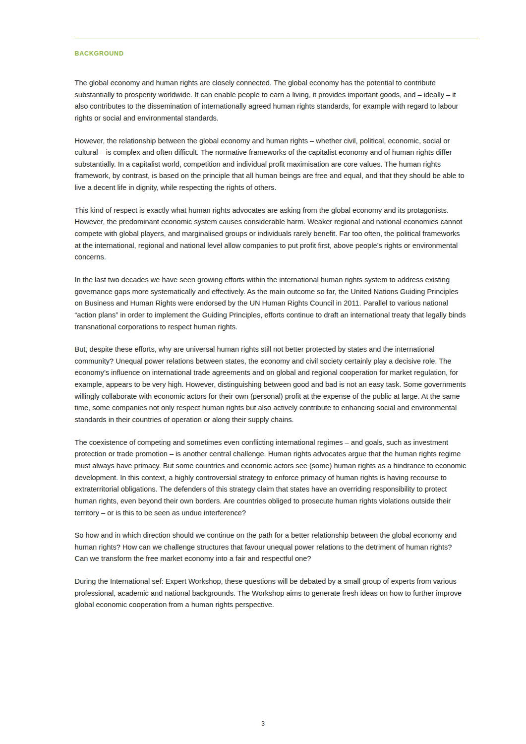Background
The global economy and human rights are closely connected. The global economy has the potential to contribute substantially to prosperity worldwide. It can enable people to earn a living, it provides important goods, and – ideally – it also contributes to the dissemination of internationally agreed human rights standards, for example with regard to labour rights or social and environmental standards.
However, the relationship between the global economy and human rights – whether civil, political, economic, social or cultural – is complex and often difficult. The normative frameworks of the capitalist economy and of human rights differ substantially. In a capitalist world, competition and individual profit maximisation are core values. The human rights framework, by contrast, is based on the principle that all human beings are free and equal, and that they should be able to live a decent life in dignity, while respecting the rights of others.
This kind of respect is exactly what human rights advocates are asking from the global economy and its protagonists. However, the predominant economic system causes considerable harm. Weaker regional and national economies cannot compete with global players, and marginalised groups or individuals rarely benefit. Far too often, the political frameworks at the international, regional and national level allow companies to put profit first, above people’s rights or environmental concerns.
In the last two decades we have seen growing efforts within the international human rights system to address existing governance gaps more systematically and effectively. As the main outcome so far, the United Nations Guiding Principles on Business and Human Rights were endorsed by the UN Human Rights Council in 2011. Parallel to various national “action plans” in order to implement the Guiding Principles, efforts continue to draft an international treaty that legally binds transnational corporations to respect human rights.
But, despite these efforts, why are universal human rights still not better protected by states and the international community? Unequal power relations between states, the economy and civil society certainly play a decisive role. The economy’s influence on international trade agreements and on global and regional cooperation for market regulation, for example, appears to be very high. However, distinguishing between good and bad is not an easy task. Some governments willingly collaborate with economic actors for their own (personal) profit at the expense of the public at large. At the same time, some companies not only respect human rights but also actively contribute to enhancing social and environmental standards in their countries of operation or along their supply chains.
The coexistence of competing and sometimes even conflicting international regimes – and goals, such as investment protection or trade promotion – is another central challenge. Human rights advocates argue that the human rights regime must always have primacy. But some countries and economic actors see (some) human rights as a hindrance to economic development. In this context, a highly controversial strategy to enforce primacy of human rights is having recourse to extraterritorial obligations. The defenders of this strategy claim that states have an overriding responsibility to protect human rights, even beyond their own borders. Are countries obliged to prosecute human rights violations outside their territory – or is this to be seen as undue interference?
So how and in which direction should we continue on the path for a better relationship between the global economy and human rights? How can we challenge structures that favour unequal power relations to the detriment of human rights? Can we transform the free market economy into a fair and respectful one?
During the International sef: Expert Workshop, these questions will be debated by a small group of experts from various professional, academic and national backgrounds. The Workshop aims to generate fresh ideas on how to further improve global economic cooperation from a human rights perspective.
3